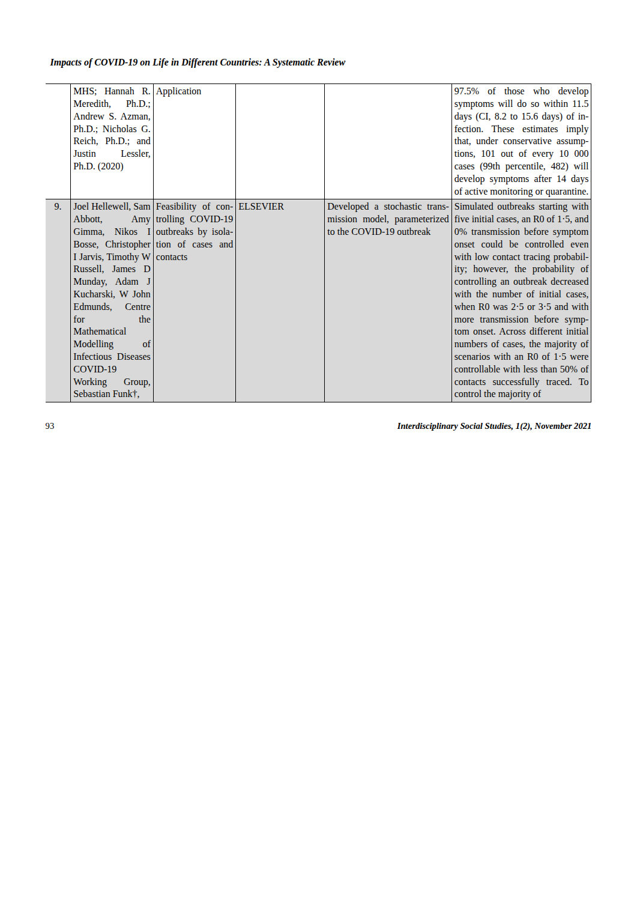Impacts of COVID-19 on Life in Different Countries: A Systematic Review
| | MHS; Hannah R. Meredith, Ph.D.; Andrew S. Azman, Ph.D.; Nicholas G. Reich, Ph.D.; and Justin Lessler, Ph.D. (2020) | Application | | | 97.5% of those who develop symptoms will do so within 11.5 days (CI, 8.2 to 15.6 days) of infection. These estimates imply that, under conservative assumptions, 101 out of every 10 000 cases (99th percentile, 482) will develop symptoms after 14 days of active monitoring or quarantine. |
| 9. | Joel Hellewell, Sam Abbott, Amy Gimma, Nikos I Bosse, Christopher I Jarvis, Timothy W Russell, James D Munday, Adam J Kucharski, W John Edmunds, Centre for the Mathematical Modelling of Infectious Diseases COVID-19 Working Group, Sebastian Funk†, | Feasibility of controlling COVID-19 outbreaks by isolation of cases and contacts | ELSEVIER | Developed a stochastic transmission model, parameterized to the COVID-19 outbreak | Simulated outbreaks starting with five initial cases, an R0 of 1·5, and 0% transmission before symptom onset could be controlled even with low contact tracing probability; however, the probability of controlling an outbreak decreased with the number of initial cases, when R0 was 2·5 or 3·5 and with more transmission before symptom onset. Across different initial numbers of cases, the majority of scenarios with an R0 of 1·5 were controllable with less than 50% of contacts successfully traced. To control the majority of |
93 Interdisciplinary Social Studies, 1(2), November 2021